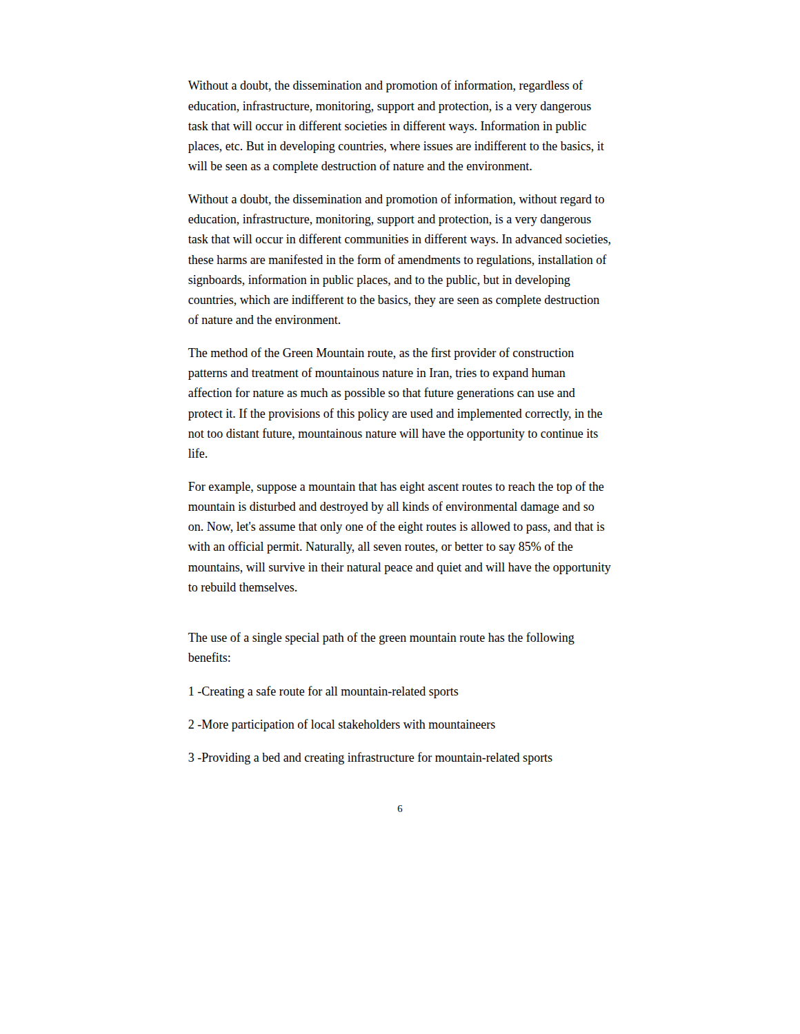Without a doubt, the dissemination and promotion of information, regardless of education, infrastructure, monitoring, support and protection, is a very dangerous task that will occur in different societies in different ways. Information in public places, etc. But in developing countries, where issues are indifferent to the basics, it will be seen as a complete destruction of nature and the environment.
Without a doubt, the dissemination and promotion of information, without regard to education, infrastructure, monitoring, support and protection, is a very dangerous task that will occur in different communities in different ways. In advanced societies, these harms are manifested in the form of amendments to regulations, installation of signboards, information in public places, and to the public, but in developing countries, which are indifferent to the basics, they are seen as complete destruction of nature and the environment.
The method of the Green Mountain route, as the first provider of construction patterns and treatment of mountainous nature in Iran, tries to expand human affection for nature as much as possible so that future generations can use and protect it. If the provisions of this policy are used and implemented correctly, in the not too distant future, mountainous nature will have the opportunity to continue its life.
For example, suppose a mountain that has eight ascent routes to reach the top of the mountain is disturbed and destroyed by all kinds of environmental damage and so on. Now, let's assume that only one of the eight routes is allowed to pass, and that is with an official permit. Naturally, all seven routes, or better to say 85% of the mountains, will survive in their natural peace and quiet and will have the opportunity to rebuild themselves.
The use of a single special path of the green mountain route has the following benefits:
1 -Creating a safe route for all mountain-related sports
2 -More participation of local stakeholders with mountaineers
3 -Providing a bed and creating infrastructure for mountain-related sports
6